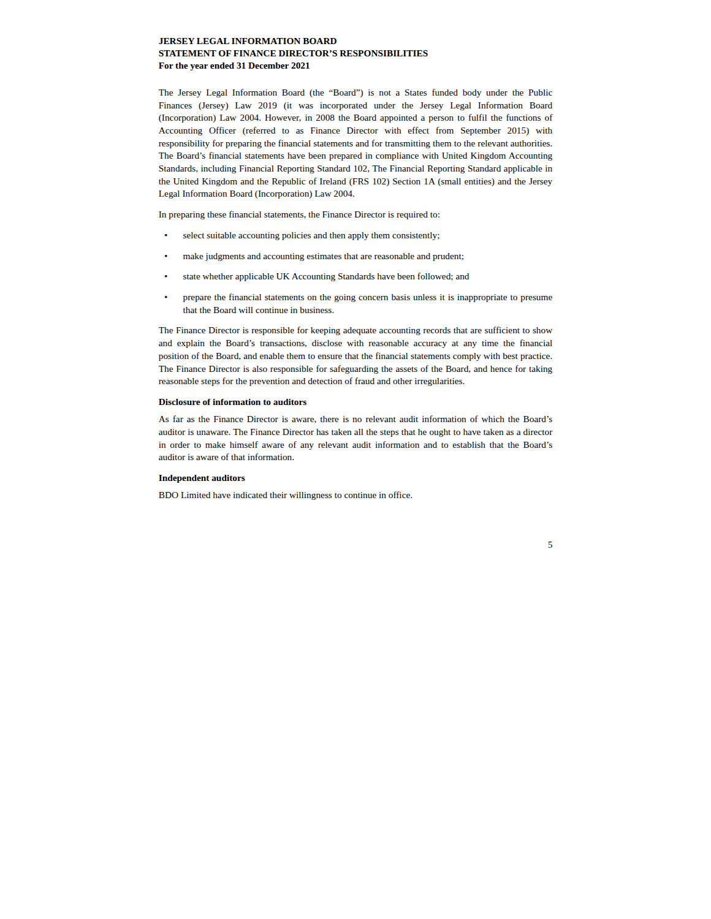JERSEY LEGAL INFORMATION BOARD STATEMENT OF FINANCE DIRECTOR’S RESPONSIBILITIES For the year ended 31 December 2021
The Jersey Legal Information Board (the “Board”) is not a States funded body under the Public Finances (Jersey) Law 2019 (it was incorporated under the Jersey Legal Information Board (Incorporation) Law 2004. However, in 2008 the Board appointed a person to fulfil the functions of Accounting Officer (referred to as Finance Director with effect from September 2015) with responsibility for preparing the financial statements and for transmitting them to the relevant authorities. The Board’s financial statements have been prepared in compliance with United Kingdom Accounting Standards, including Financial Reporting Standard 102, The Financial Reporting Standard applicable in the United Kingdom and the Republic of Ireland (FRS 102) Section 1A (small entities) and the Jersey Legal Information Board (Incorporation) Law 2004.
In preparing these financial statements, the Finance Director is required to:
select suitable accounting policies and then apply them consistently;
make judgments and accounting estimates that are reasonable and prudent;
state whether applicable UK Accounting Standards have been followed; and
prepare the financial statements on the going concern basis unless it is inappropriate to presume that the Board will continue in business.
The Finance Director is responsible for keeping adequate accounting records that are sufficient to show and explain the Board’s transactions, disclose with reasonable accuracy at any time the financial position of the Board, and enable them to ensure that the financial statements comply with best practice. The Finance Director is also responsible for safeguarding the assets of the Board, and hence for taking reasonable steps for the prevention and detection of fraud and other irregularities.
Disclosure of information to auditors
As far as the Finance Director is aware, there is no relevant audit information of which the Board’s auditor is unaware. The Finance Director has taken all the steps that he ought to have taken as a director in order to make himself aware of any relevant audit information and to establish that the Board’s auditor is aware of that information.
Independent auditors
BDO Limited have indicated their willingness to continue in office.
5